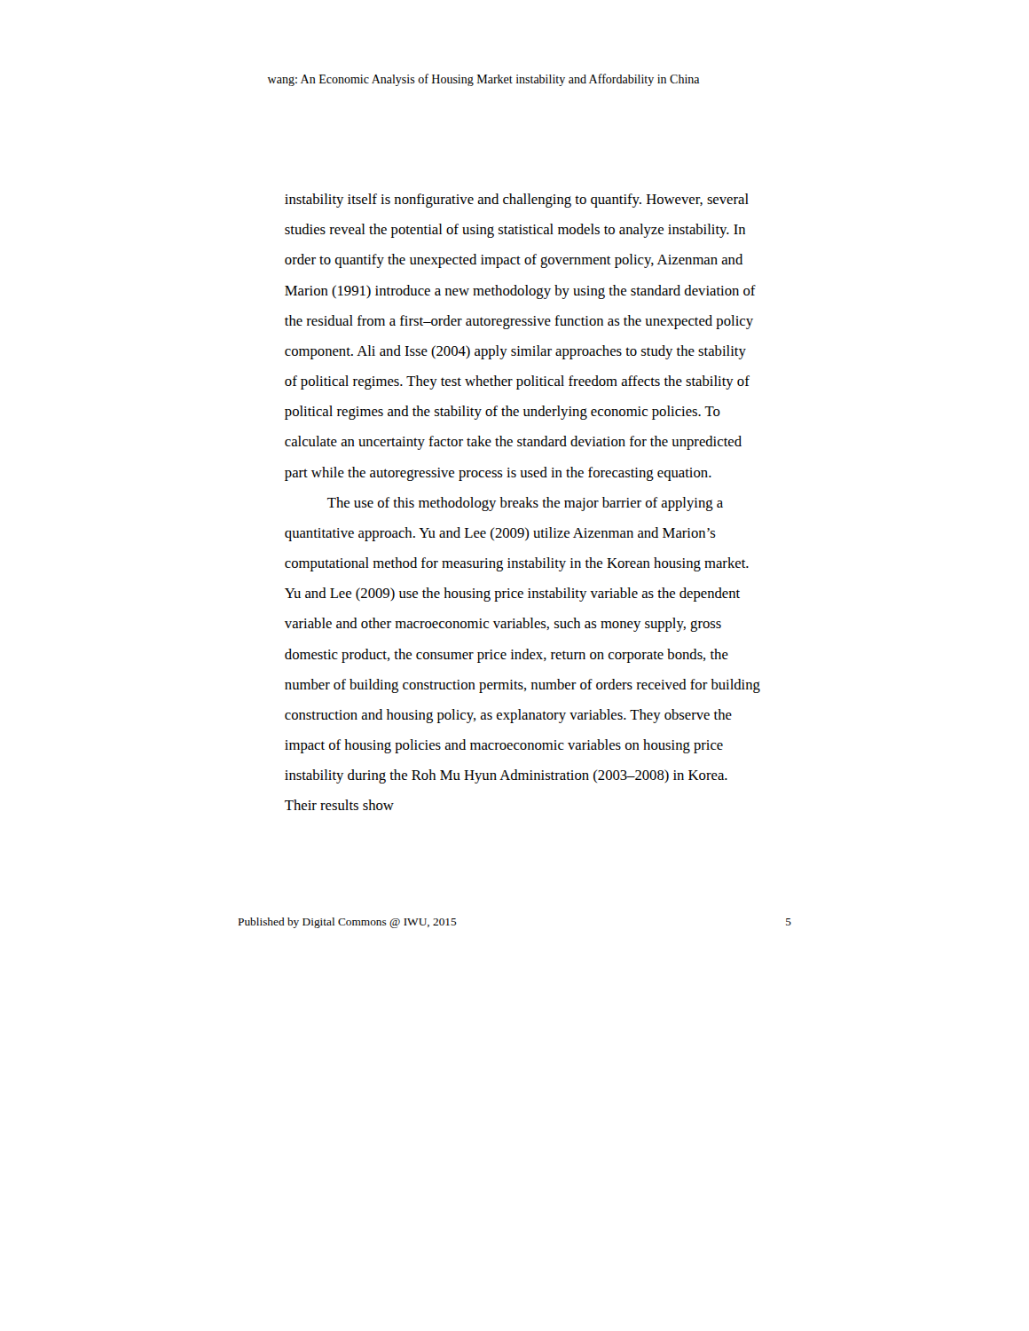wang: An Economic Analysis of Housing Market instability and Affordability in China
instability itself is nonfigurative and challenging to quantify. However, several studies reveal the potential of using statistical models to analyze instability. In order to quantify the unexpected impact of government policy, Aizenman and Marion (1991) introduce a new methodology by using the standard deviation of the residual from a first–order autoregressive function as the unexpected policy component. Ali and Isse (2004) apply similar approaches to study the stability of political regimes. They test whether political freedom affects the stability of political regimes and the stability of the underlying economic policies. To calculate an uncertainty factor take the standard deviation for the unpredicted part while the autoregressive process is used in the forecasting equation.
The use of this methodology breaks the major barrier of applying a quantitative approach. Yu and Lee (2009) utilize Aizenman and Marion’s computational method for measuring instability in the Korean housing market. Yu and Lee (2009) use the housing price instability variable as the dependent variable and other macroeconomic variables, such as money supply, gross domestic product, the consumer price index, return on corporate bonds, the number of building construction permits, number of orders received for building construction and housing policy, as explanatory variables. They observe the impact of housing policies and macroeconomic variables on housing price instability during the Roh Mu Hyun Administration (2003–2008) in Korea. Their results show
Published by Digital Commons @ IWU, 2015
5